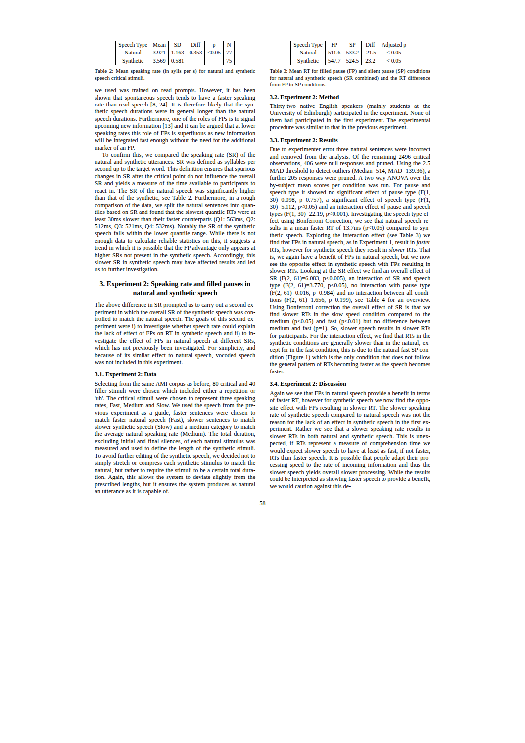| Speech Type | Mean | SD | Diff | p | N |
| --- | --- | --- | --- | --- | --- |
| Natural | 3.921 | 1.163 | 0.353 | <0.05 | 77 |
| Synthetic | 3.569 | 0.581 | | | 75 |
Table 2: Mean speaking rate (in sylls per s) for natural and synthetic speech critical stimuli.
we used was trained on read prompts. However, it has been shown that spontaneous speech tends to have a faster speaking rate than read speech [8, 24]. It is therefore likely that the synthetic speech durations were in general longer than the natural speech durations. Furthermore, one of the roles of FPs is to signal upcoming new information [13] and it can be argued that at lower speaking rates this role of FPs is superfluous as new information will be integrated fast enough without the need for the additional marker of an FP.
To confirm this, we compared the speaking rate (SR) of the natural and synthetic utterances. SR was defined as syllables per second up to the target word. This definition ensures that spurious changes in SR after the critical point do not influence the overall SR and yields a measure of the time available to participants to react in. The SR of the natural speech was significantly higher than that of the synthetic, see Table 2. Furthermore, in a rough comparison of the data, we split the natural sentences into quantiles based on SR and found that the slowest quantile RTs were at least 30ms slower than their faster counterparts (Q1: 563ms, Q2: 512ms, Q3: 521ms, Q4: 532ms). Notably the SR of the synthetic speech falls within the lower quantile range. While there is not enough data to calculate reliable statistics on this, it suggests a trend in which it is possible that the FP advantage only appears at higher SRs not present in the synthetic speech. Accordingly, this slower SR in synthetic speech may have affected results and led us to further investigation.
3. Experiment 2: Speaking rate and filled pauses in natural and synthetic speech
The above difference in SR prompted us to carry out a second experiment in which the overall SR of the synthetic speech was controlled to match the natural speech. The goals of this second experiment were i) to investigate whether speech rate could explain the lack of effect of FPs on RT in synthetic speech and ii) to investigate the effect of FPs in natural speech at different SRs, which has not previously been investigated. For simplicity, and because of its similar effect to natural speech, vocoded speech was not included in this experiment.
3.1. Experiment 2: Data
Selecting from the same AMI corpus as before, 80 critical and 40 filler stimuli were chosen which included either a repetition or 'uh'. The critical stimuli were chosen to represent three speaking rates, Fast, Medium and Slow. We used the speech from the previous experiment as a guide, faster sentences were chosen to match faster natural speech (Fast), slower sentences to match slower synthetic speech (Slow) and a medium category to match the average natural speaking rate (Medium). The total duration, excluding initial and final silences, of each natural stimulus was measured and used to define the length of the synthetic stimuli. To avoid further editing of the synthetic speech, we decided not to simply stretch or compress each synthetic stimulus to match the natural, but rather to require the stimuli to be a certain total duration. Again, this allows the system to deviate slightly from the prescribed lengths, but it ensures the system produces as natural an utterance as it is capable of.
| Speech Type | FP | SP | Diff | Adjusted p |
| --- | --- | --- | --- | --- |
| Natural | 511.6 | 533.2 | -21.5 | < 0.05 |
| Synthetic | 547.7 | 524.5 | 23.2 | < 0.05 |
Table 3: Mean RT for filled pause (FP) and silent pause (SP) conditions for natural and synthetic speech (SR combined) and the RT difference from FP to SP conditions.
3.2. Experiment 2: Method
Thirty-two native English speakers (mainly students at the University of Edinburgh) participated in the experiment. None of them had participated in the first experiment. The experimental procedure was similar to that in the previous experiment.
3.3. Experiment 2: Results
Due to experimenter error three natural sentences were incorrect and removed from the analysis. Of the remaining 2496 critical observations, 406 were null responses and pruned. Using the 2.5 MAD threshold to detect outliers (Median=514, MAD=139.36), a further 205 responses were pruned. A two-way ANOVA over the by-subject mean scores per condition was run. For pause and speech type it showed no significant effect of pause type (F(1, 30)=0.098, p=0.757), a significant effect of speech type (F(1, 30)=5.112, p<0.05) and an interaction effect of pause and speech types (F(1, 30)=22.19, p<0.001). Investigating the speech type effect using Bonferroni Correction, we see that natural speech results in a mean faster RT of 13.7ms (p<0.05) compared to synthetic speech. Exploring the interaction effect (see Table 3) we find that FPs in natural speech, as in Experiment 1, result in faster RTs, however for synthetic speech they result in slower RTs. That is, we again have a benefit of FPs in natural speech, but we now see the opposite effect in synthetic speech with FPs resulting in slower RTs. Looking at the SR effect we find an overall effect of SR (F(2, 61)=6.083, p<0.005), an interaction of SR and speech type (F(2, 61)=3.770, p<0.05), no interaction with pause type (F(2, 61)=0.016, p=0.984) and no interaction between all conditions (F(2, 61)=1.656, p=0.199), see Table 4 for an overview. Using Bonferroni correction the overall effect of SR is that we find slower RTs in the slow speed condition compared to the medium (p<0.05) and fast (p<0.01) but no difference between medium and fast (p=1). So, slower speech results in slower RTs for participants. For the interaction effect, we find that RTs in the synthetic conditions are generally slower than in the natural, except for in the fast condition, this is due to the natural fast SP condition (Figure 1) which is the only condition that does not follow the general pattern of RTs becoming faster as the speech becomes faster.
3.4. Experiment 2: Discussion
Again we see that FPs in natural speech provide a benefit in terms of faster RT, however for synthetic speech we now find the opposite effect with FPs resulting in slower RT. The slower speaking rate of synthetic speech compared to natural speech was not the reason for the lack of an effect in synthetic speech in the first experiment. Rather we see that a slower speaking rate results in slower RTs in both natural and synthetic speech. This is unexpected, if RTs represent a measure of comprehension time we would expect slower speech to have at least as fast, if not faster, RTs than faster speech. It is possible that people adapt their processing speed to the rate of incoming information and thus the slower speech yields overall slower processing. While the results could be interpreted as showing faster speech to provide a benefit, we would caution against this de-
58